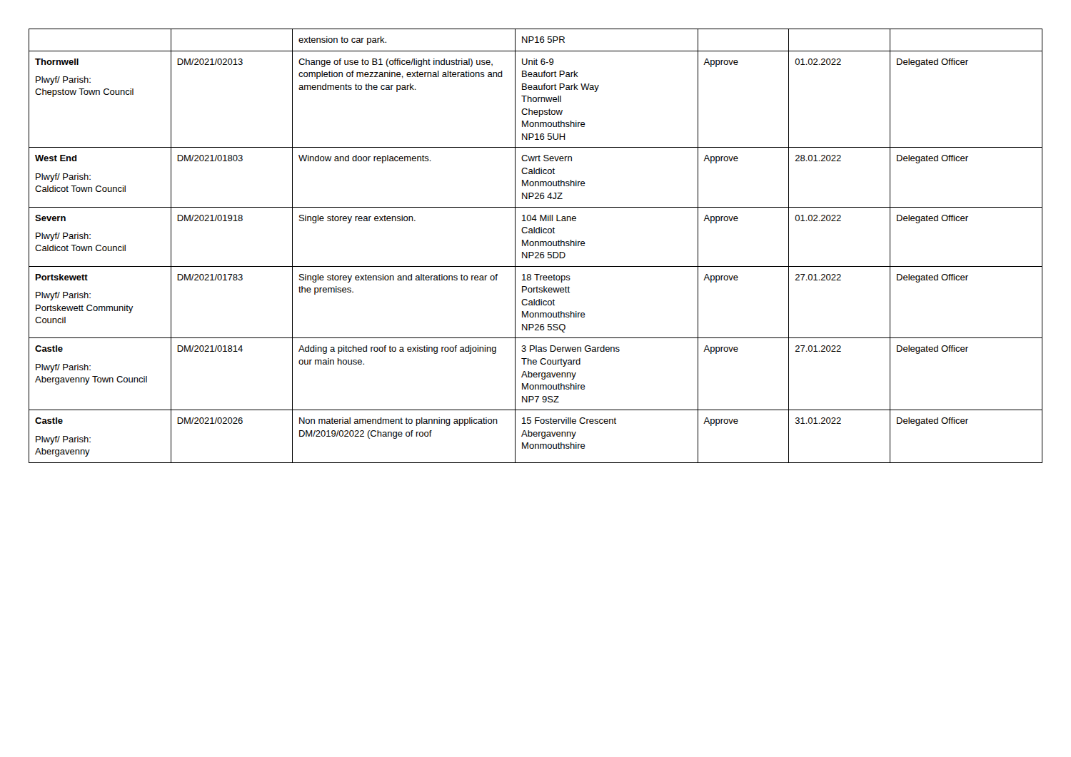| | | extension to car park. | NP16 5PR | | | |
| Thornwell Plwyf/ Parish: Chepstow Town Council | DM/2021/02013 | Change of use to B1 (office/light industrial) use, completion of mezzanine, external alterations and amendments to the car park. | Unit 6-9 Beaufort Park Beaufort Park Way Thornwell Chepstow Monmouthshire NP16 5UH | Approve | 01.02.2022 | Delegated Officer |
| West End Plwyf/ Parish: Caldicot Town Council | DM/2021/01803 | Window and door replacements. | Cwrt Severn Caldicot Monmouthshire NP26 4JZ | Approve | 28.01.2022 | Delegated Officer |
| Severn Plwyf/ Parish: Caldicot Town Council | DM/2021/01918 | Single storey rear extension. | 104 Mill Lane Caldicot Monmouthshire NP26 5DD | Approve | 01.02.2022 | Delegated Officer |
| Portskewett Plwyf/ Parish: Portskewett Community Council | DM/2021/01783 | Single storey extension and alterations to rear of the premises. | 18 Treetops Portskewett Caldicot Monmouthshire NP26 5SQ | Approve | 27.01.2022 | Delegated Officer |
| Castle Plwyf/ Parish: Abergavenny Town Council | DM/2021/01814 | Adding a pitched roof to a existing roof adjoining our main house. | 3 Plas Derwen Gardens The Courtyard Abergavenny Monmouthshire NP7 9SZ | Approve | 27.01.2022 | Delegated Officer |
| Castle Plwyf/ Parish: Abergavenny | DM/2021/02026 | Non material amendment to planning application DM/2019/02022 (Change of roof | 15 Fosterville Crescent Abergavenny Monmouthshire | Approve | 31.01.2022 | Delegated Officer |